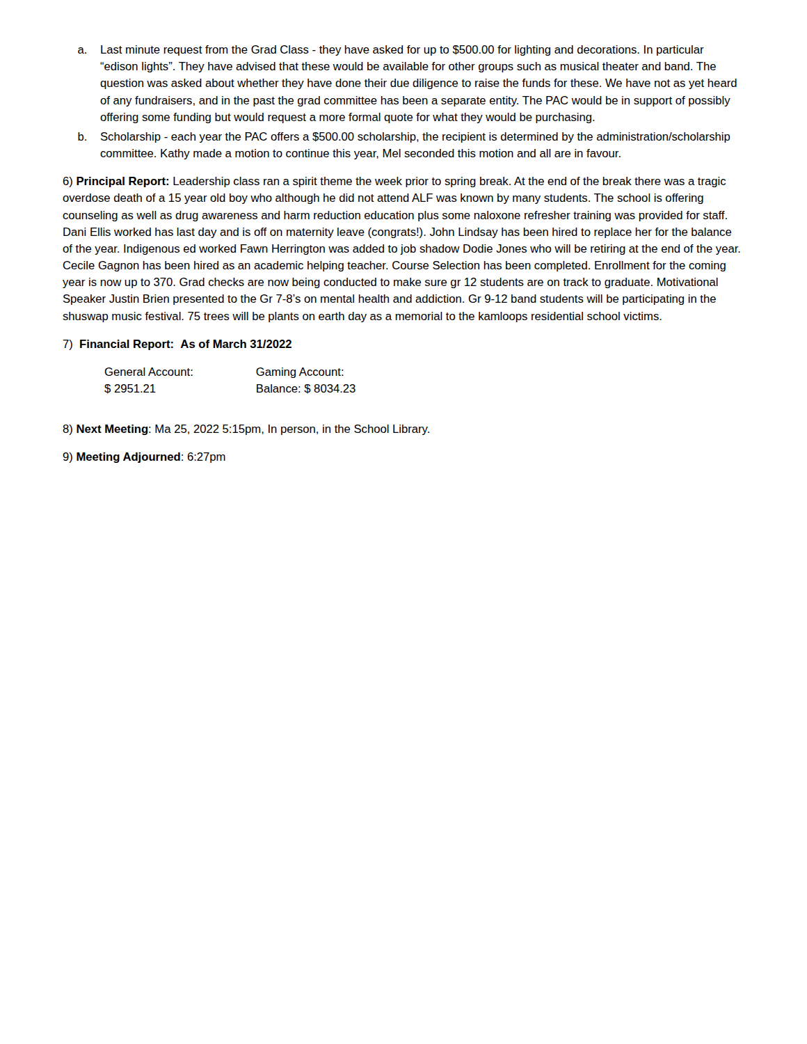Last minute request from the Grad Class - they have asked for up to $500.00 for lighting and decorations. In particular “edison lights”. They have advised that these would be available for other groups such as musical theater and band. The question was asked about whether they have done their due diligence to raise the funds for these. We have not as yet heard of any fundraisers, and in the past the grad committee has been a separate entity. The PAC would be in support of possibly offering some funding but would request a more formal quote for what they would be purchasing.
Scholarship - each year the PAC offers a $500.00 scholarship, the recipient is determined by the administration/scholarship committee. Kathy made a motion to continue this year, Mel seconded this motion and all are in favour.
6) Principal Report: Leadership class ran a spirit theme the week prior to spring break. At the end of the break there was a tragic overdose death of a 15 year old boy who although he did not attend ALF was known by many students. The school is offering counseling as well as drug awareness and harm reduction education plus some naloxone refresher training was provided for staff. Dani Ellis worked has last day and is off on maternity leave (congrats!). John Lindsay has been hired to replace her for the balance of the year. Indigenous ed worked Fawn Herrington was added to job shadow Dodie Jones who will be retiring at the end of the year. Cecile Gagnon has been hired as an academic helping teacher. Course Selection has been completed. Enrollment for the coming year is now up to 370. Grad checks are now being conducted to make sure gr 12 students are on track to graduate. Motivational Speaker Justin Brien presented to the Gr 7-8’s on mental health and addiction. Gr 9-12 band students will be participating in the shuswap music festival. 75 trees will be plants on earth day as a memorial to the kamloops residential school victims.
7) Financial Report: As of March 31/2022
| General Account: $ 2951.21 | Gaming Account: Balance: $ 8034.23 |
8) Next Meeting: Ma 25, 2022 5:15pm, In person, in the School Library.
9) Meeting Adjourned: 6:27pm